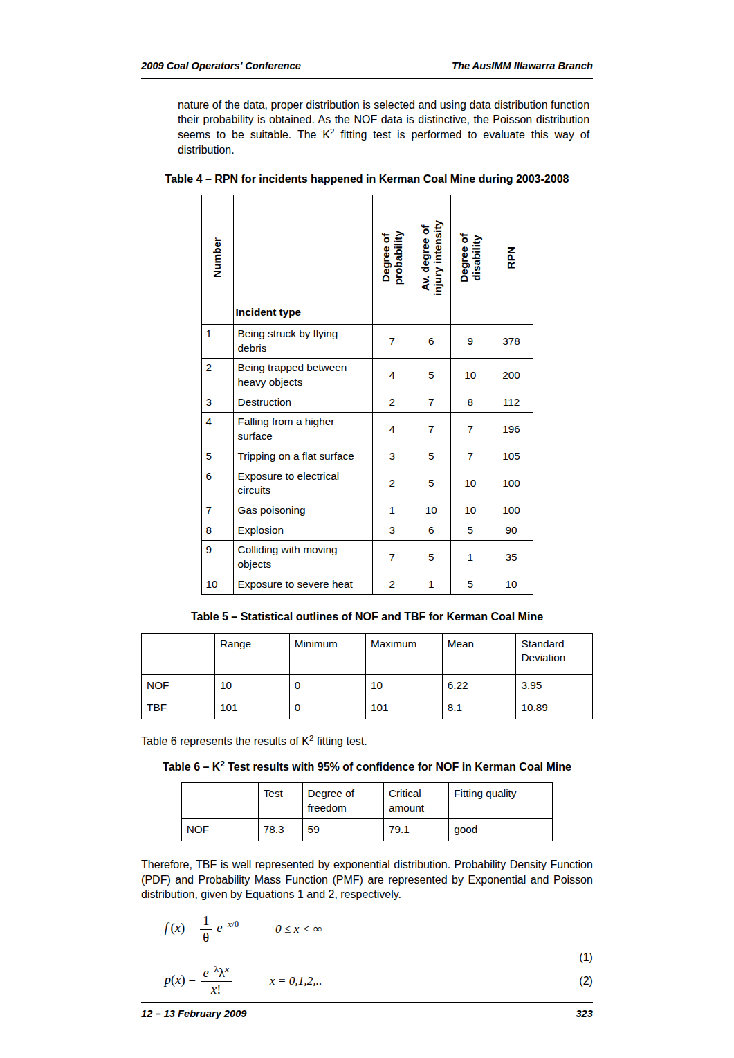2009 Coal Operators' Conference
The AusIMM Illawarra Branch
nature of the data, proper distribution is selected and using data distribution function their probability is obtained. As the NOF data is distinctive, the Poisson distribution seems to be suitable. The K2 fitting test is performed to evaluate this way of distribution.
Table 4 – RPN for incidents happened in Kerman Coal Mine during 2003-2008
| Number | Incident type | Degree of probability | Av. degree of injury intensity | Degree of disability | RPN |
| --- | --- | --- | --- | --- | --- |
| 1 | Being struck by flying debris | 7 | 6 | 9 | 378 |
| 2 | Being trapped between heavy objects | 4 | 5 | 10 | 200 |
| 3 | Destruction | 2 | 7 | 8 | 112 |
| 4 | Falling from a higher surface | 4 | 7 | 7 | 196 |
| 5 | Tripping on a flat surface | 3 | 5 | 7 | 105 |
| 6 | Exposure to electrical circuits | 2 | 5 | 10 | 100 |
| 7 | Gas poisoning | 1 | 10 | 10 | 100 |
| 8 | Explosion | 3 | 6 | 5 | 90 |
| 9 | Colliding with moving objects | 7 | 5 | 1 | 35 |
| 10 | Exposure to severe heat | 2 | 1 | 5 | 10 |
Table 5 – Statistical outlines of NOF and TBF for Kerman Coal Mine
| | Range | Minimum | Maximum | Mean | Standard Deviation |
| --- | --- | --- | --- | --- | --- |
| NOF | 10 | 0 | 10 | 6.22 | 3.95 |
| TBF | 101 | 0 | 101 | 8.1 | 10.89 |
Table 6 represents the results of K2 fitting test.
Table 6 – K2 Test results with 95% of confidence for NOF in Kerman Coal Mine
| | Test | Degree of freedom | Critical amount | Fitting quality |
| --- | --- | --- | --- | --- |
| NOF | 78.3 | 59 | 79.1 | good |
Therefore, TBF is well represented by exponential distribution. Probability Density Function (PDF) and Probability Mass Function (PMF) are represented by Exponential and Poisson distribution, given by Equations 1 and 2, respectively.
f (x) = 1 θ e−x/θ
0 ≤ x < ∞
placeholder
placeholder
(1)
p(x) = e−λλx x!
x = 0,1,2,..
(2)
12 – 13 February 2009
323